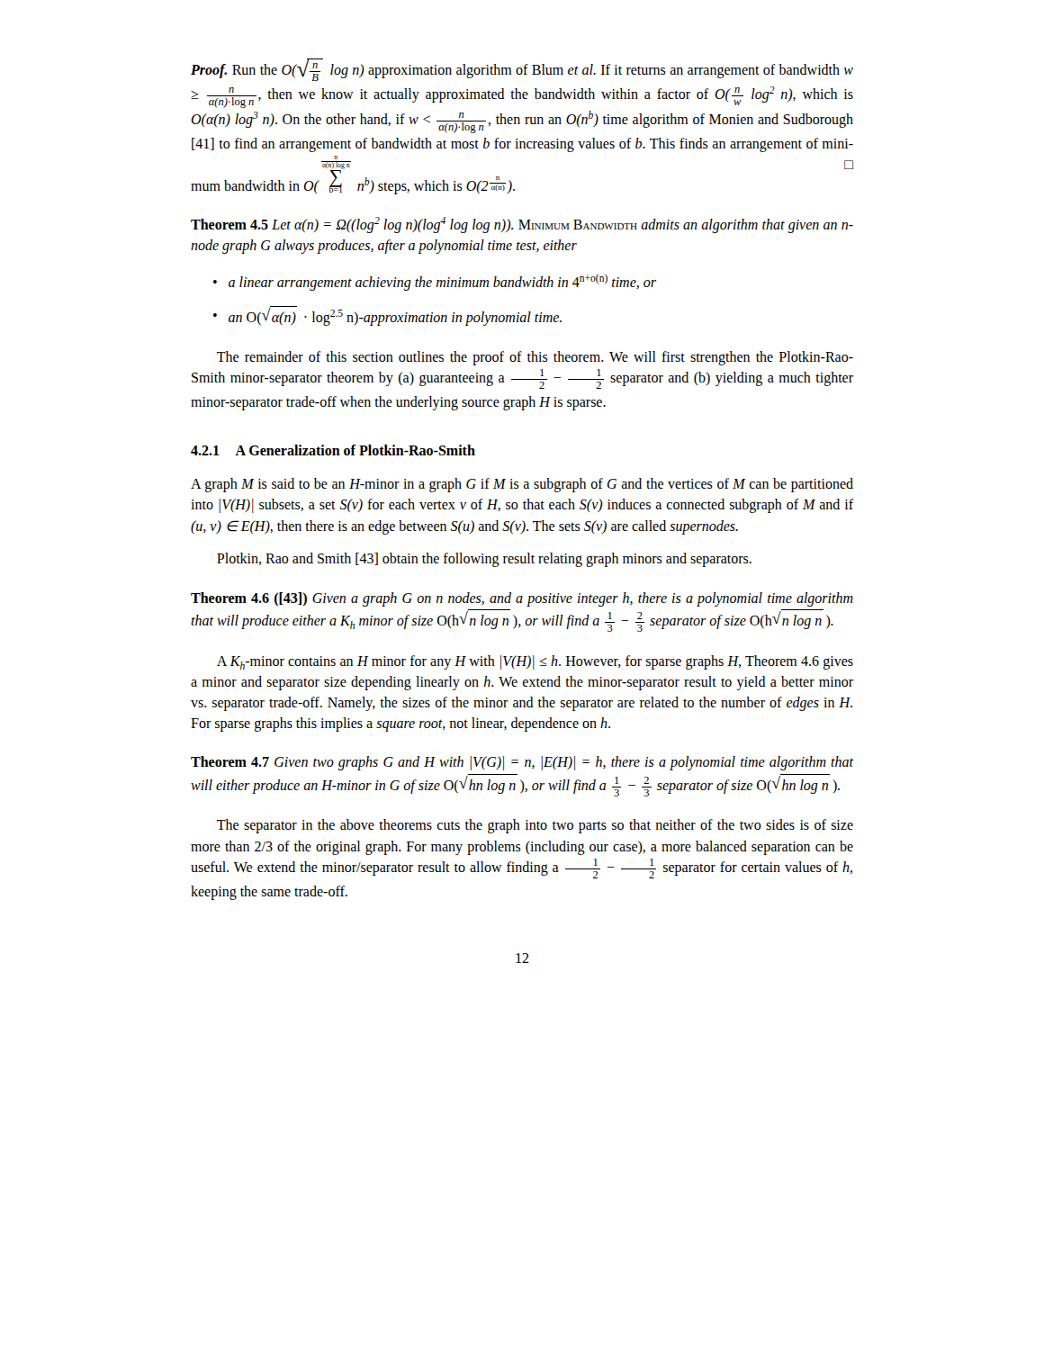Proof. Run the O(nB log n) approximation algorithm of Blum et al. If it returns an arrangement of bandwidth w ≥ nα(n)·log n, then we know it actually approximated the bandwidth within a factor of O(nw log2 n), which is O(α(n) log3 n). On the other hand, if w < nα(n)·log n, then run an O(nb) time algorithm of Monien and Sudborough [41] to find an arrangement of bandwidth at most b for increasing values of b. This finds an arrangement of minimum bandwidth in O(nα(n) log n∑b=1 nb) steps, which is O(2nα(n)).□
Theorem 4.5 Let α(n) = Ω((log2 log n)(log4 log log n)). Minimum Bandwidth admits an algorithm that given an n-node graph G always produces, after a polynomial time test, either
a linear arrangement achieving the minimum bandwidth in 4n+o(n) time, or
an O(α(n) · log2.5 n)-approximation in polynomial time.
The remainder of this section outlines the proof of this theorem. We will first strengthen the Plotkin-Rao-Smith minor-separator theorem by (a) guaranteeing a 12 − 12 separator and (b) yielding a much tighter minor-separator trade-off when the underlying source graph H is sparse.
4.2.1 A Generalization of Plotkin-Rao-Smith
A graph M is said to be an H-minor in a graph G if M is a subgraph of G and the vertices of M can be partitioned into |V(H)| subsets, a set S(v) for each vertex v of H, so that each S(v) induces a connected subgraph of M and if (u, v) ∈ E(H), then there is an edge between S(u) and S(v). The sets S(v) are called supernodes.
Plotkin, Rao and Smith [43] obtain the following result relating graph minors and separators.
Theorem 4.6 ([43]) Given a graph G on n nodes, and a positive integer h, there is a polynomial time algorithm that will produce either a Kh minor of size O(hn log n), or will find a 13 − 23 separator of size O(hn log n).
A Kh-minor contains an H minor for any H with |V(H)| ≤ h. However, for sparse graphs H, Theorem 4.6 gives a minor and separator size depending linearly on h. We extend the minor-separator result to yield a better minor vs. separator trade-off. Namely, the sizes of the minor and the separator are related to the number of edges in H. For sparse graphs this implies a square root, not linear, dependence on h.
Theorem 4.7 Given two graphs G and H with |V(G)| = n, |E(H)| = h, there is a polynomial time algorithm that will either produce an H-minor in G of size O(hn log n), or will find a 13 − 23 separator of size O(hn log n).
The separator in the above theorems cuts the graph into two parts so that neither of the two sides is of size more than 2/3 of the original graph. For many problems (including our case), a more balanced separation can be useful. We extend the minor/separator result to allow finding a 12 − 12 separator for certain values of h, keeping the same trade-off.
12